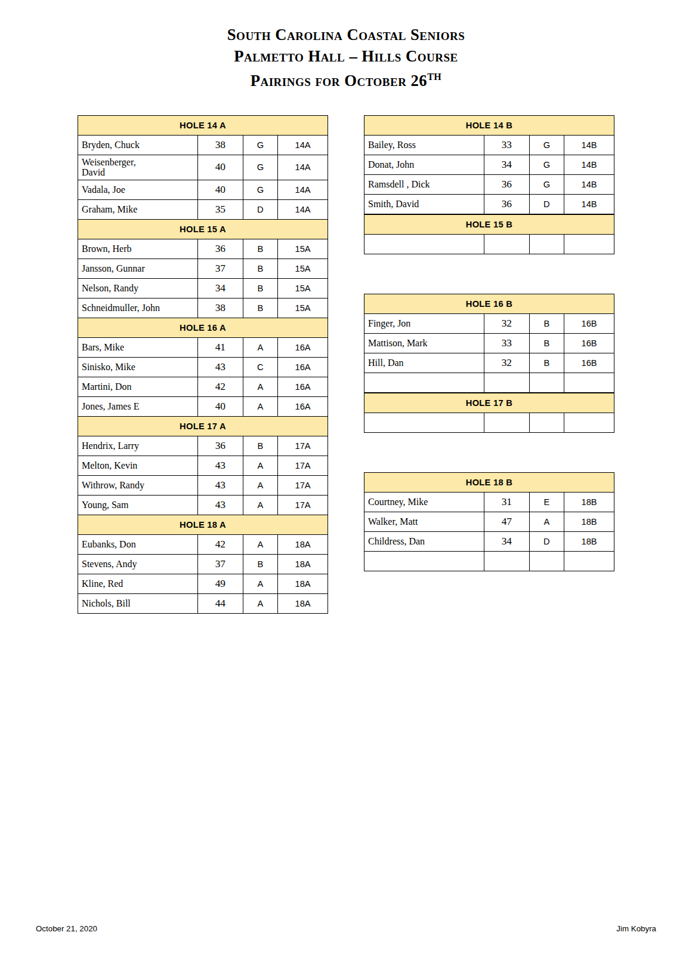South Carolina Coastal Seniors
Palmetto Hall – Hills Course
Pairings for October 26th
| HOLE 14 A |
| --- |
| Bryden, Chuck | 38 | G | 14A |
| Weisenberger, David | 40 | G | 14A |
| Vadala, Joe | 40 | G | 14A |
| Graham, Mike | 35 | D | 14A |
| HOLE 15 A |
| Brown, Herb | 36 | B | 15A |
| Jansson, Gunnar | 37 | B | 15A |
| Nelson, Randy | 34 | B | 15A |
| Schneidmuller, John | 38 | B | 15A |
| HOLE 16 A |
| Bars, Mike | 41 | A | 16A |
| Sinisko, Mike | 43 | C | 16A |
| Martini, Don | 42 | A | 16A |
| Jones, James E | 40 | A | 16A |
| HOLE 17 A |
| Hendrix, Larry | 36 | B | 17A |
| Melton, Kevin | 43 | A | 17A |
| Withrow, Randy | 43 | A | 17A |
| Young, Sam | 43 | A | 17A |
| HOLE 18 A |
| Eubanks, Don | 42 | A | 18A |
| Stevens, Andy | 37 | B | 18A |
| Kline, Red | 49 | A | 18A |
| Nichols, Bill | 44 | A | 18A |
| HOLE 14 B |
| --- |
| Bailey, Ross | 33 | G | 14B |
| Donat, John | 34 | G | 14B |
| Ramsdell , Dick | 36 | G | 14B |
| Smith, David | 36 | D | 14B |
| HOLE 15 B |
| --- |
| HOLE 16 B |
| --- |
| Finger, Jon | 32 | B | 16B |
| Mattison, Mark | 33 | B | 16B |
| Hill, Dan | 32 | B | 16B |
| HOLE 17 B |
| --- |
| HOLE 18 B |
| --- |
| Courtney, Mike | 31 | E | 18B |
| Walker, Matt | 47 | A | 18B |
| Childress, Dan | 34 | D | 18B |
October 21, 2020 Jim Kobyra